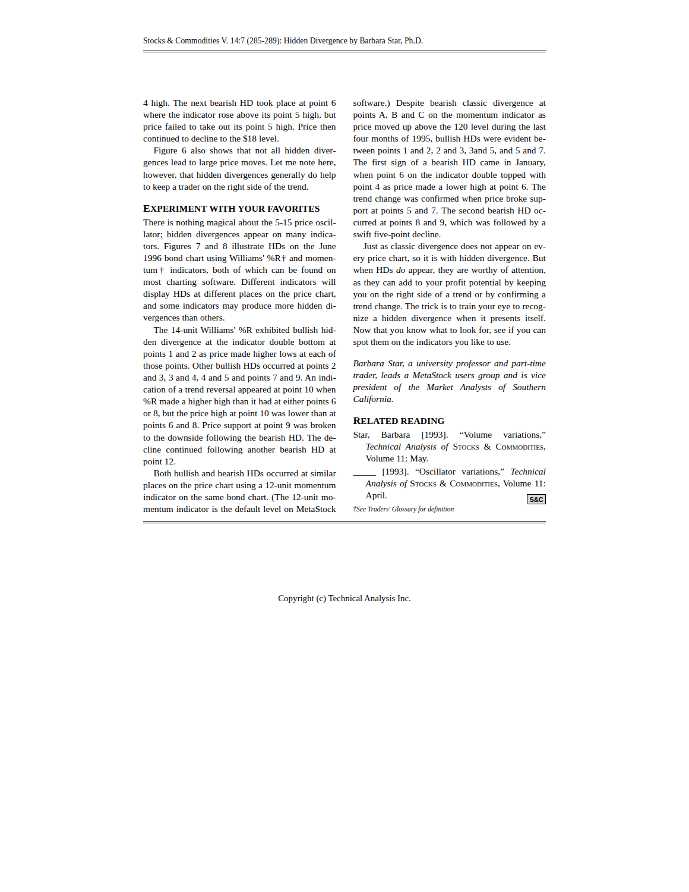Stocks & Commodities V. 14:7 (285-289): Hidden Divergence by Barbara Star, Ph.D.
4 high. The next bearish HD took place at point 6 where the indicator rose above its point 5 high, but price failed to take out its point 5 high. Price then continued to decline to the $18 level.
Figure 6 also shows that not all hidden divergences lead to large price moves. Let me note here, however, that hidden divergences generally do help to keep a trader on the right side of the trend.
Experiment with your favorites
There is nothing magical about the 5-15 price oscillator; hidden divergences appear on many indicators. Figures 7 and 8 illustrate HDs on the June 1996 bond chart using Williams' %R† and momentum† indicators, both of which can be found on most charting software. Different indicators will display HDs at different places on the price chart, and some indicators may produce more hidden divergences than others.
The 14-unit Williams' %R exhibited bullish hidden divergence at the indicator double bottom at points 1 and 2 as price made higher lows at each of those points. Other bullish HDs occurred at points 2 and 3, 3 and 4, 4 and 5 and points 7 and 9. An indication of a trend reversal appeared at point 10 when %R made a higher high than it had at either points 6 or 8, but the price high at point 10 was lower than at points 6 and 8. Price support at point 9 was broken to the downside following the bearish HD. The decline continued following another bearish HD at point 12.
Both bullish and bearish HDs occurred at similar places on the price chart using a 12-unit momentum indicator on the same bond chart. (The 12-unit momentum indicator is the default level on MetaStock software.) Despite bearish classic divergence at points A, B and C on the momentum indicator as price moved up above the 120 level during the last four months of 1995, bullish HDs were evident between points 1 and 2, 2 and 3, 3and 5, and 5 and 7. The first sign of a bearish HD came in January, when point 6 on the indicator double topped with point 4 as price made a lower high at point 6. The trend change was confirmed when price broke support at points 5 and 7. The second bearish HD occurred at points 8 and 9, which was followed by a swift five-point decline.
Just as classic divergence does not appear on every price chart, so it is with hidden divergence. But when HDs do appear, they are worthy of attention, as they can add to your profit potential by keeping you on the right side of a trend or by confirming a trend change. The trick is to train your eye to recognize a hidden divergence when it presents itself. Now that you know what to look for, see if you can spot them on the indicators you like to use.
Barbara Star, a university professor and part-time trader, leads a MetaStock users group and is vice president of the Market Analysts of Southern California.
Related reading
Star, Barbara [1993]. “Volume variations,” Technical Analysis of Stocks & Commodities, Volume 11: May.
_____ [1993]. “Oscillator variations,” Technical Analysis of Stocks & Commodities, Volume 11: April.
S&C
†See Traders' Glossary for definition
Copyright (c) Technical Analysis Inc.